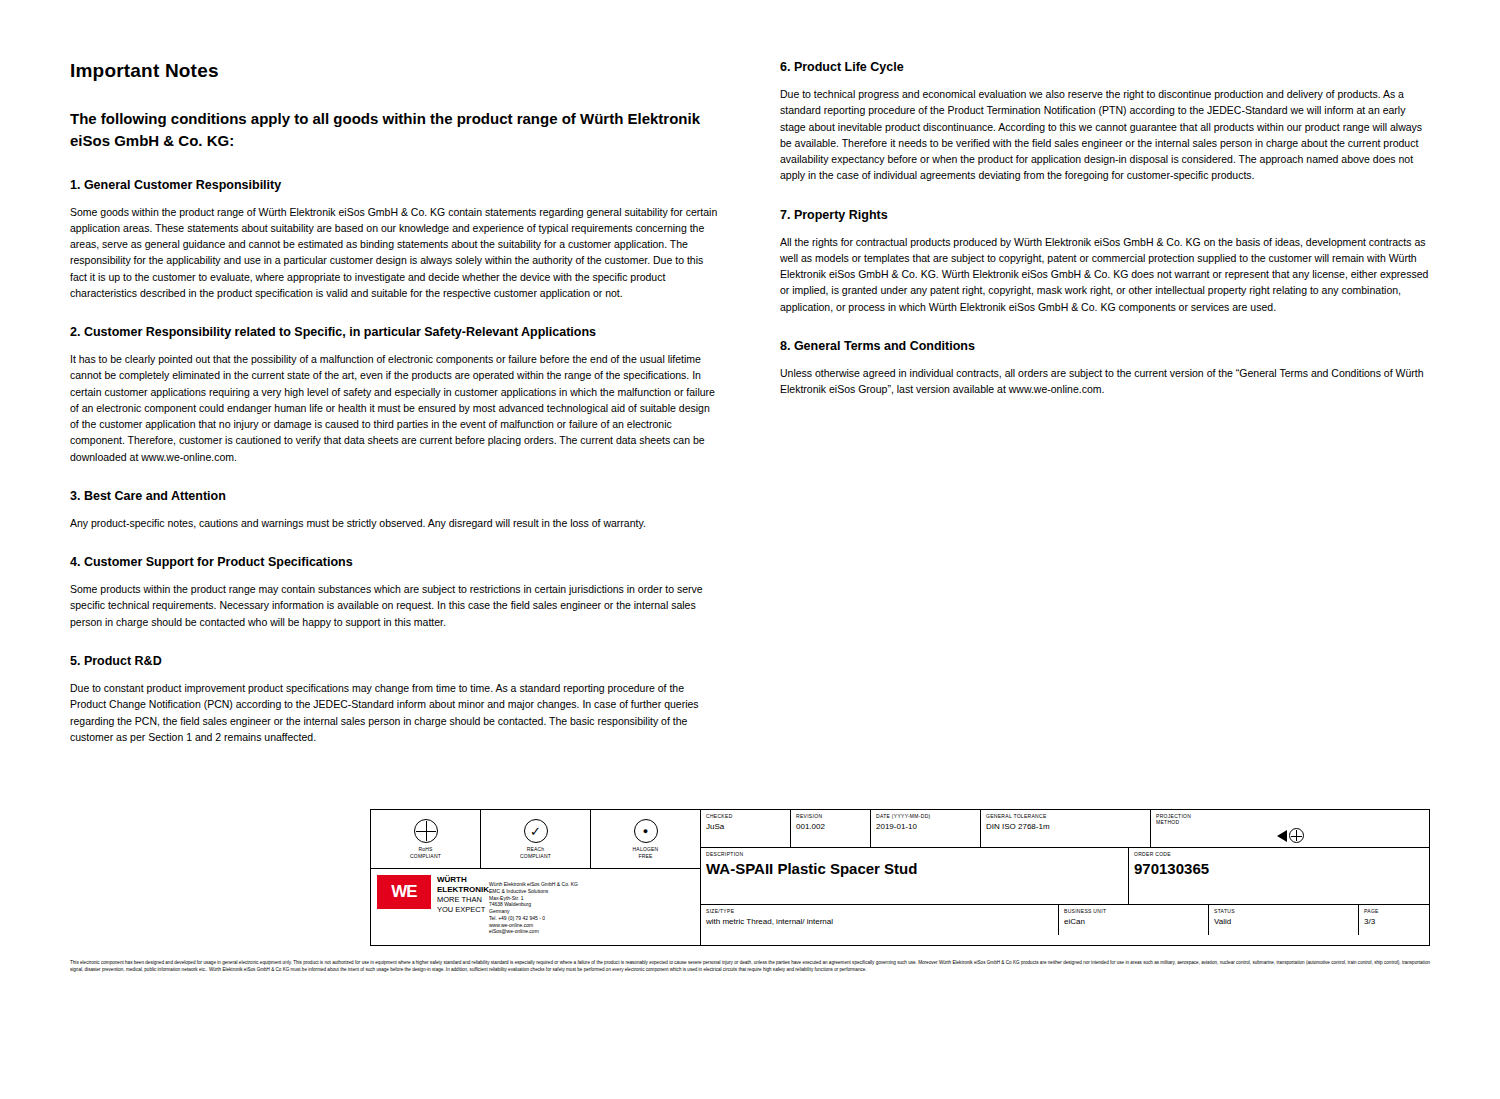Important Notes
The following conditions apply to all goods within the product range of Würth Elektronik eiSos GmbH & Co. KG:
1. General Customer Responsibility
Some goods within the product range of Würth Elektronik eiSos GmbH & Co. KG contain statements regarding general suitability for certain application areas. These statements about suitability are based on our knowledge and experience of typical requirements concerning the areas, serve as general guidance and cannot be estimated as binding statements about the suitability for a customer application. The responsibility for the applicability and use in a particular customer design is always solely within the authority of the customer. Due to this fact it is up to the customer to evaluate, where appropriate to investigate and decide whether the device with the specific product characteristics described in the product specification is valid and suitable for the respective customer application or not.
2. Customer Responsibility related to Specific, in particular Safety-Relevant Applications
It has to be clearly pointed out that the possibility of a malfunction of electronic components or failure before the end of the usual lifetime cannot be completely eliminated in the current state of the art, even if the products are operated within the range of the specifications. In certain customer applications requiring a very high level of safety and especially in customer applications in which the malfunction or failure of an electronic component could endanger human life or health it must be ensured by most advanced technological aid of suitable design of the customer application that no injury or damage is caused to third parties in the event of malfunction or failure of an electronic component. Therefore, customer is cautioned to verify that data sheets are current before placing orders. The current data sheets can be downloaded at www.we-online.com.
3. Best Care and Attention
Any product-specific notes, cautions and warnings must be strictly observed. Any disregard will result in the loss of warranty.
4. Customer Support for Product Specifications
Some products within the product range may contain substances which are subject to restrictions in certain jurisdictions in order to serve specific technical requirements. Necessary information is available on request. In this case the field sales engineer or the internal sales person in charge should be contacted who will be happy to support in this matter.
5. Product R&D
Due to constant product improvement product specifications may change from time to time. As a standard reporting procedure of the Product Change Notification (PCN) according to the JEDEC-Standard inform about minor and major changes. In case of further queries regarding the PCN, the field sales engineer or the internal sales person in charge should be contacted. The basic responsibility of the customer as per Section 1 and 2 remains unaffected.
6. Product Life Cycle
Due to technical progress and economical evaluation we also reserve the right to discontinue production and delivery of products. As a standard reporting procedure of the Product Termination Notification (PTN) according to the JEDEC-Standard we will inform at an early stage about inevitable product discontinuance. According to this we cannot guarantee that all products within our product range will always be available. Therefore it needs to be verified with the field sales engineer or the internal sales person in charge about the current product availability expectancy before or when the product for application design-in disposal is considered. The approach named above does not apply in the case of individual agreements deviating from the foregoing for customer-specific products.
7. Property Rights
All the rights for contractual products produced by Würth Elektronik eiSos GmbH & Co. KG on the basis of ideas, development contracts as well as models or templates that are subject to copyright, patent or commercial protection supplied to the customer will remain with Würth Elektronik eiSos GmbH & Co. KG. Würth Elektronik eiSos GmbH & Co. KG does not warrant or represent that any license, either expressed or implied, is granted under any patent right, copyright, mask work right, or other intellectual property right relating to any combination, application, or process in which Würth Elektronik eiSos GmbH & Co. KG components or services are used.
8. General Terms and Conditions
Unless otherwise agreed in individual contracts, all orders are subject to the current version of the “General Terms and Conditions of Würth Elektronik eiSos Group”, last version available at www.we-online.com.
RoHS
COMPLIANT
REACh
COMPLIANT
HALOGEN
FREE
WE
WÜRTH
ELEKTRONIK
MORE THAN
YOU EXPECT
Würth Elektronik eiSos GmbH & Co. KG
EMC & Inductive Solutions
Max-Eyth-Str. 1
74638 Waldenburg
Germany
Tel. +49 (0) 79 42 945 - 0
www.we-online.com
eiSos@we-online.com
Checked JuSa
Revision 001.002
Date (YYYY-MM-DD) 2019-01-10
General Tolerance DIN ISO 2768-1m
Projection
Method
Description WA-SPAII Plastic Spacer Stud
Order Code 970130365
Size/Type with metric Thread, internal/ internal
Business Unit eiCan
Status Valid
Page 3/3
This electronic component has been designed and developed for usage in general electronic equipment only. This product is not authorized for use in equipment where a higher safety standard and reliability standard is especially required or where a failure of the product is reasonably expected to cause severe personal injury or death, unless the parties have executed an agreement specifically governing such use. Moreover Würth Elektronik eiSos GmbH & Co KG products are neither designed nor intended for use in areas such as military, aerospace, aviation, nuclear control, submarine, transportation (automotive control, train control, ship control), transportation signal, disaster prevention, medical, public information network etc.. Würth Elektronik eiSos GmbH & Co KG must be informed about the intent of such usage before the design-in stage. In addition, sufficient reliability evaluation checks for safety must be performed on every electronic component which is used in electrical circuits that require high safety and reliability functions or performance.